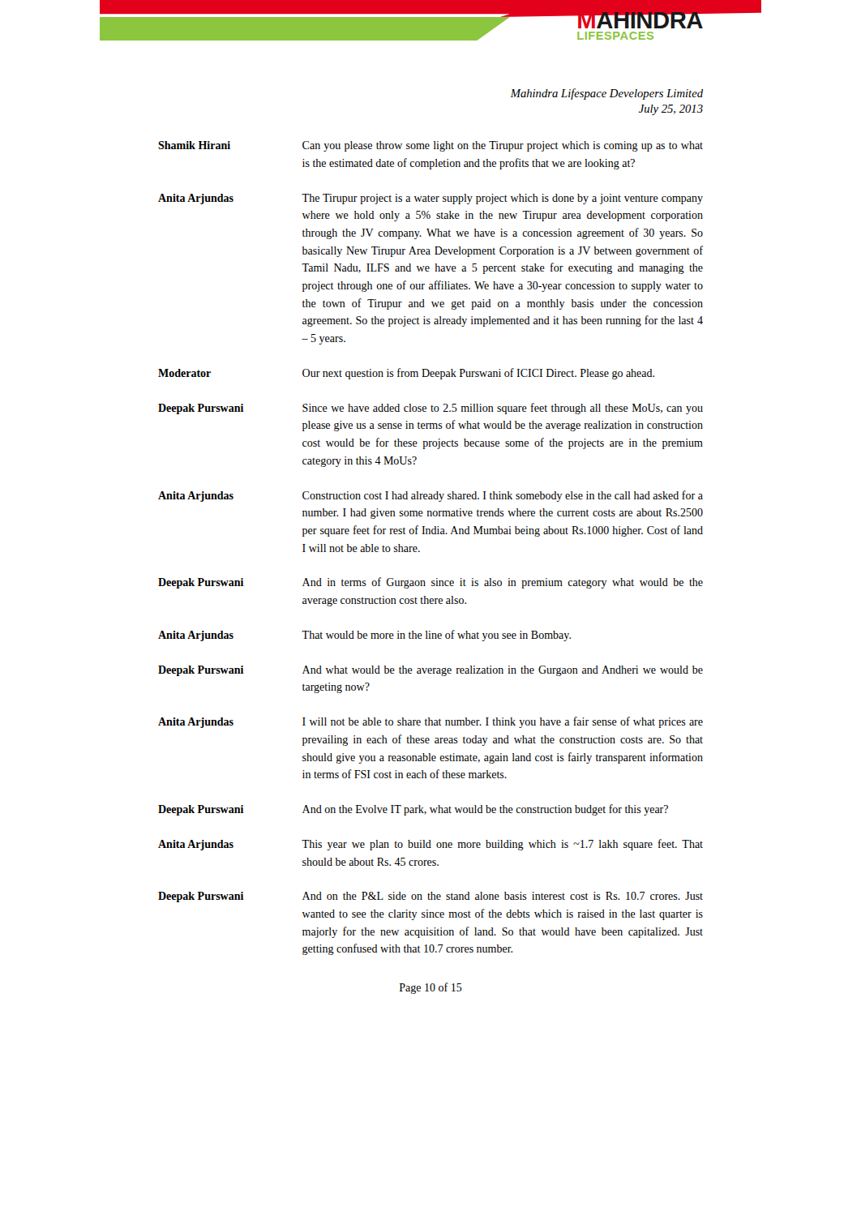MAHINDRA
LIFESPACES
Mahindra Lifespace Developers Limited
July 25, 2013
| Shamik Hirani | Can you please throw some light on the Tirupur project which is coming up as to what is the estimated date of completion and the profits that we are looking at? |
| Anita Arjundas | The Tirupur project is a water supply project which is done by a joint venture company where we hold only a 5% stake in the new Tirupur area development corporation through the JV company. What we have is a concession agreement of 30 years. So basically New Tirupur Area Development Corporation is a JV between government of Tamil Nadu, ILFS and we have a 5 percent stake for executing and managing the project through one of our affiliates. We have a 30-year concession to supply water to the town of Tirupur and we get paid on a monthly basis under the concession agreement. So the project is already implemented and it has been running for the last 4 – 5 years. |
| Moderator | Our next question is from Deepak Purswani of ICICI Direct. Please go ahead. |
| Deepak Purswani | Since we have added close to 2.5 million square feet through all these MoUs, can you please give us a sense in terms of what would be the average realization in construction cost would be for these projects because some of the projects are in the premium category in this 4 MoUs? |
| Anita Arjundas | Construction cost I had already shared. I think somebody else in the call had asked for a number. I had given some normative trends where the current costs are about Rs.2500 per square feet for rest of India. And Mumbai being about Rs.1000 higher. Cost of land I will not be able to share. |
| Deepak Purswani | And in terms of Gurgaon since it is also in premium category what would be the average construction cost there also. |
| Anita Arjundas | That would be more in the line of what you see in Bombay. |
| Deepak Purswani | And what would be the average realization in the Gurgaon and Andheri we would be targeting now? |
| Anita Arjundas | I will not be able to share that number. I think you have a fair sense of what prices are prevailing in each of these areas today and what the construction costs are. So that should give you a reasonable estimate, again land cost is fairly transparent information in terms of FSI cost in each of these markets. |
| Deepak Purswani | And on the Evolve IT park, what would be the construction budget for this year? |
| Anita Arjundas | This year we plan to build one more building which is ~1.7 lakh square feet. That should be about Rs. 45 crores. |
| Deepak Purswani | And on the P&L side on the stand alone basis interest cost is Rs. 10.7 crores. Just wanted to see the clarity since most of the debts which is raised in the last quarter is majorly for the new acquisition of land. So that would have been capitalized. Just getting confused with that 10.7 crores number. |
Page 10 of 15